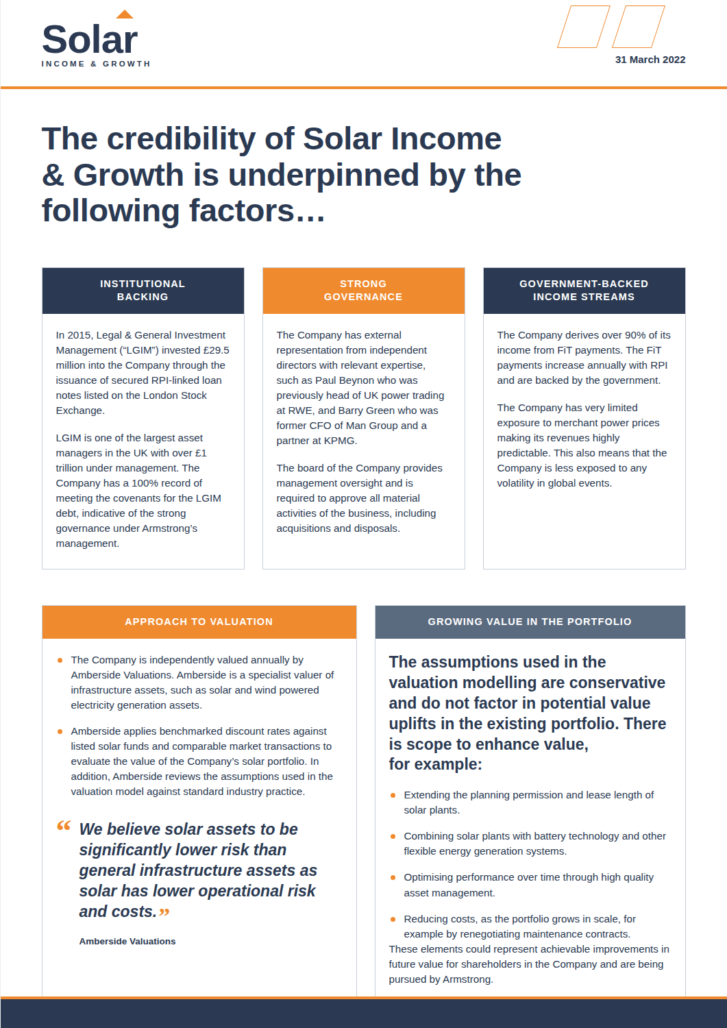Solar
INCOME & GROWTH
31 March 2022
The credibility of Solar Income
& Growth is underpinned by the
following factors…
INSTITUTIONAL
BACKING
In 2015, Legal & General Investment Management (“LGIM”) invested £29.5 million into the Company through the issuance of secured RPI-linked loan notes listed on the London Stock Exchange.
LGIM is one of the largest asset managers in the UK with over £1 trillion under management. The Company has a 100% record of meeting the covenants for the LGIM debt, indicative of the strong governance under Armstrong’s management.
STRONG
GOVERNANCE
The Company has external representation from independent directors with relevant expertise, such as Paul Beynon who was previously head of UK power trading at RWE, and Barry Green who was former CFO of Man Group and a partner at KPMG.
The board of the Company provides management oversight and is required to approve all material activities of the business, including acquisitions and disposals.
GOVERNMENT-BACKED
INCOME STREAMS
The Company derives over 90% of its income from FiT payments. The FiT payments increase annually with RPI and are backed by the government.
The Company has very limited exposure to merchant power prices making its revenues highly predictable. This also means that the Company is less exposed to any volatility in global events.
APPROACH TO VALUATION
The Company is independently valued annually by Amberside Valuations. Amberside is a specialist valuer of infrastructure assets, such as solar and wind powered electricity generation assets.
Amberside applies benchmarked discount rates against listed solar funds and comparable market transactions to evaluate the value of the Company’s solar portfolio. In addition, Amberside reviews the assumptions used in the valuation model against standard industry practice.
“
We believe solar assets to be significantly lower risk than general infrastructure assets as solar has lower operational risk and costs.”
Amberside Valuations
GROWING VALUE IN THE PORTFOLIO
The assumptions used in the valuation modelling are conservative and do not factor in potential value uplifts in the existing portfolio. There is scope to enhance value,
for example:
Extending the planning permission and lease length of solar plants.
Combining solar plants with battery technology and other flexible energy generation systems.
Optimising performance over time through high quality asset management.
Reducing costs, as the portfolio grows in scale, for example by renegotiating maintenance contracts.
These elements could represent achievable improvements in future value for shareholders in the Company and are being pursued by Armstrong.